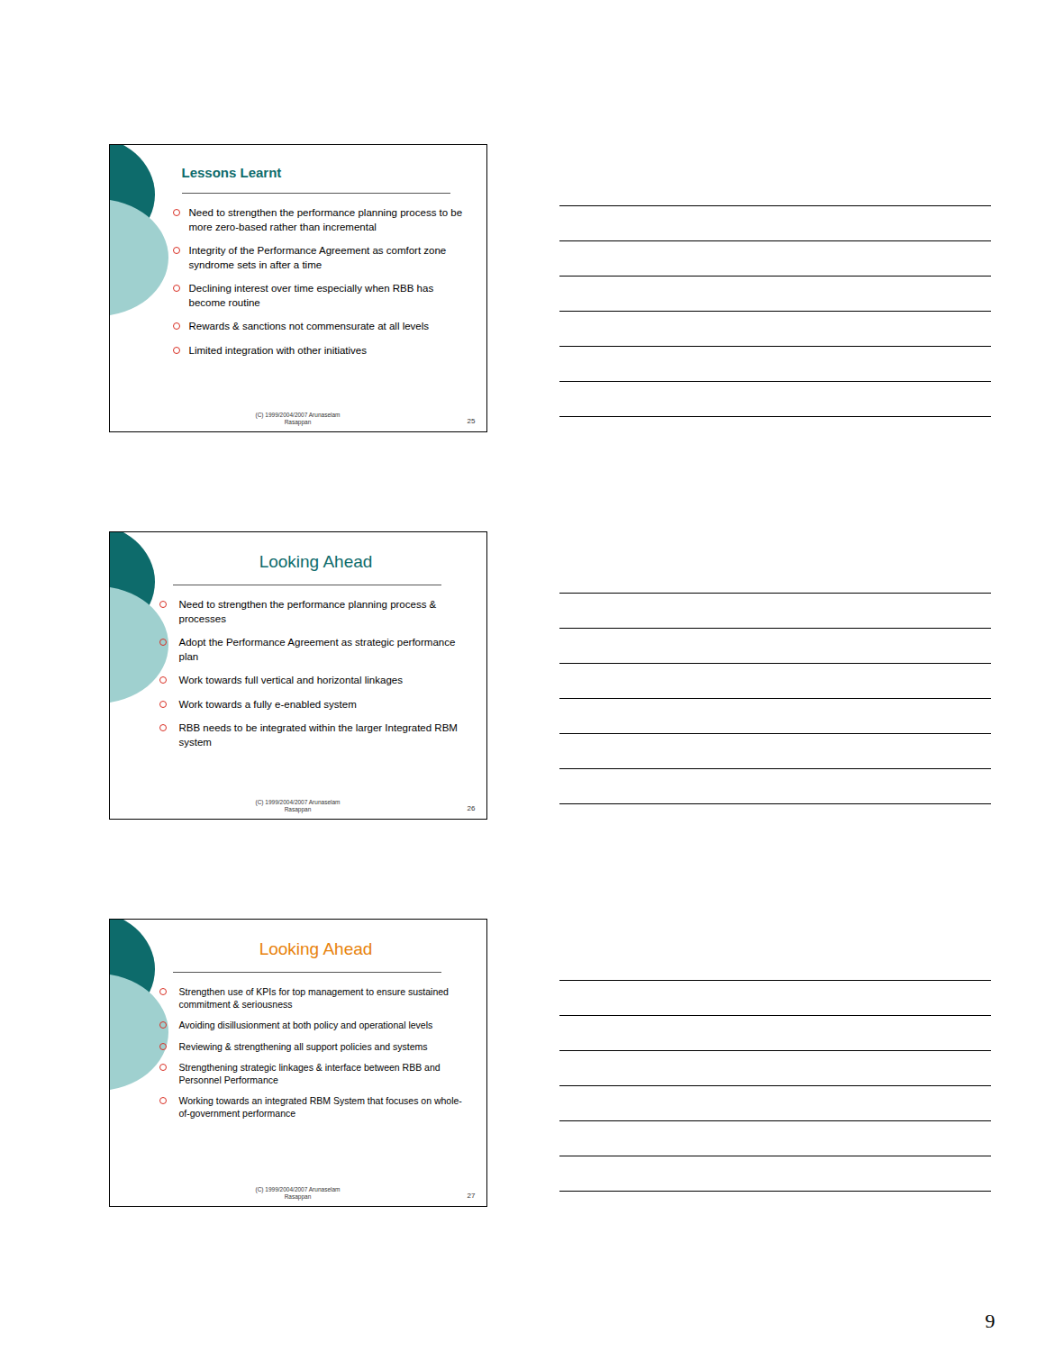Lessons Learnt
Need to strengthen the performance planning process to be more zero-based rather than incremental
Integrity of the Performance Agreement as comfort zone syndrome sets in after a time
Declining interest over time especially when RBB has become routine
Rewards & sanctions not commensurate at all levels
Limited integration with other initiatives
(C) 1999/2004/2007 Arunaselam
Rasappan 25
Looking Ahead
Need to strengthen the performance planning process & processes
Adopt the Performance Agreement as strategic performance plan
Work towards full vertical and horizontal linkages
Work towards a fully e-enabled system
RBB needs to be integrated within the larger Integrated RBM system
(C) 1999/2004/2007 Arunaselam
Rasappan 26
Looking Ahead
Strengthen use of KPIs for top management to ensure sustained commitment & seriousness
Avoiding disillusionment at both policy and operational levels
Reviewing & strengthening all support policies and systems
Strengthening strategic linkages & interface between RBB and Personnel Performance
Working towards an integrated RBM System that focuses on whole-of-government performance
(C) 1999/2004/2007 Arunaselam
Rasappan 27
9